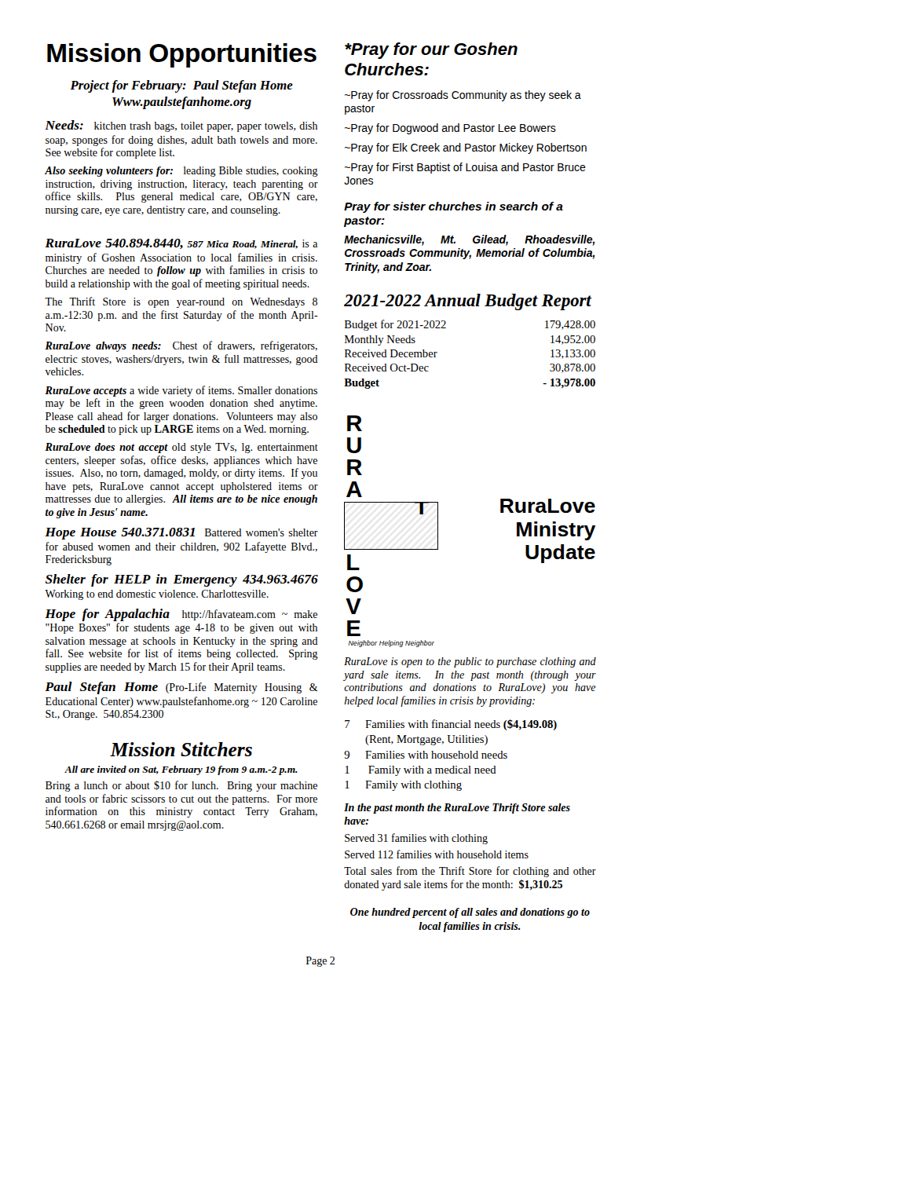Mission Opportunities
Project for February: Paul Stefan Home
Www.paulstefanhome.org
Needs: kitchen trash bags, toilet paper, paper towels, dish soap, sponges for doing dishes, adult bath towels and more. See website for complete list.
Also seeking volunteers for: leading Bible studies, cooking instruction, driving instruction, literacy, teach parenting or office skills. Plus general medical care, OB/GYN care, nursing care, eye care, dentistry care, and counseling.
RuraLove 540.894.8440, 587 Mica Road, Mineral, is a ministry of Goshen Association to local families in crisis. Churches are needed to follow up with families in crisis to build a relationship with the goal of meeting spiritual needs.
The Thrift Store is open year-round on Wednesdays 8 a.m.-12:30 p.m. and the first Saturday of the month April-Nov.
RuraLove always needs: Chest of drawers, refrigerators, electric stoves, washers/dryers, twin & full mattresses, good vehicles.
RuraLove accepts a wide variety of items. Smaller donations may be left in the green wooden donation shed anytime. Please call ahead for larger donations. Volunteers may also be scheduled to pick up LARGE items on a Wed. morning.
RuraLove does not accept old style TVs, lg. entertainment centers, sleeper sofas, office desks, appliances which have issues. Also, no torn, damaged, moldy, or dirty items. If you have pets, RuraLove cannot accept upholstered items or mattresses due to allergies. All items are to be nice enough to give in Jesus' name.
Hope House 540.371.0831 Battered women's shelter for abused women and their children, 902 Lafayette Blvd., Fredericksburg
Shelter for HELP in Emergency 434.963.4676 Working to end domestic violence. Charlottesville.
Hope for Appalachia http://hfavateam.com ~ make "Hope Boxes" for students age 4-18 to be given out with salvation message at schools in Kentucky in the spring and fall. See website for list of items being collected. Spring supplies are needed by March 15 for their April teams.
Paul Stefan Home (Pro-Life Maternity Housing & Educational Center) www.paulstefanhome.org ~ 120 Caroline St., Orange. 540.854.2300
Mission Stitchers
All are invited on Sat, February 19 from 9 a.m.-2 p.m.
Bring a lunch or about $10 for lunch. Bring your machine and tools or fabric scissors to cut out the patterns. For more information on this ministry contact Terry Graham, 540.661.6268 or email mrsjrg@aol.com.
*Pray for our Goshen Churches:
~Pray for Crossroads Community as they seek a pastor
~Pray for Dogwood and Pastor Lee Bowers
~Pray for Elk Creek and Pastor Mickey Robertson
~Pray for First Baptist of Louisa and Pastor Bruce Jones
Pray for sister churches in search of a pastor:
Mechanicsville, Mt. Gilead, Rhoadesville, Crossroads Community, Memorial of Columbia, Trinity, and Zoar.
2021-2022 Annual Budget Report
| Budget for 2021-2022 | 179,428.00 |
| Monthly Needs | 14,952.00 |
| Received December | 13,133.00 |
| Received Oct-Dec | 30,878.00 |
| Budget | - 13,978.00 |
R
U
R
A
✝
L
O
V
E
Neighbor Helping Neighbor
RuraLove
Ministry
Update
RuraLove is open to the public to purchase clothing and yard sale items. In the past month (through your contributions and donations to RuraLove) you have helped local families in crisis by providing:
| 7 | Families with financial needs ($4,149.08) |
| | (Rent, Mortgage, Utilities) |
| 9 | Families with household needs |
| 1 | Family with a medical need |
| 1 | Family with clothing |
In the past month the RuraLove Thrift Store sales have:
Served 31 families with clothing
Served 112 families with household items
Total sales from the Thrift Store for clothing and other donated yard sale items for the month: $1,310.25
One hundred percent of all sales and donations go to local families in crisis.
Page 2